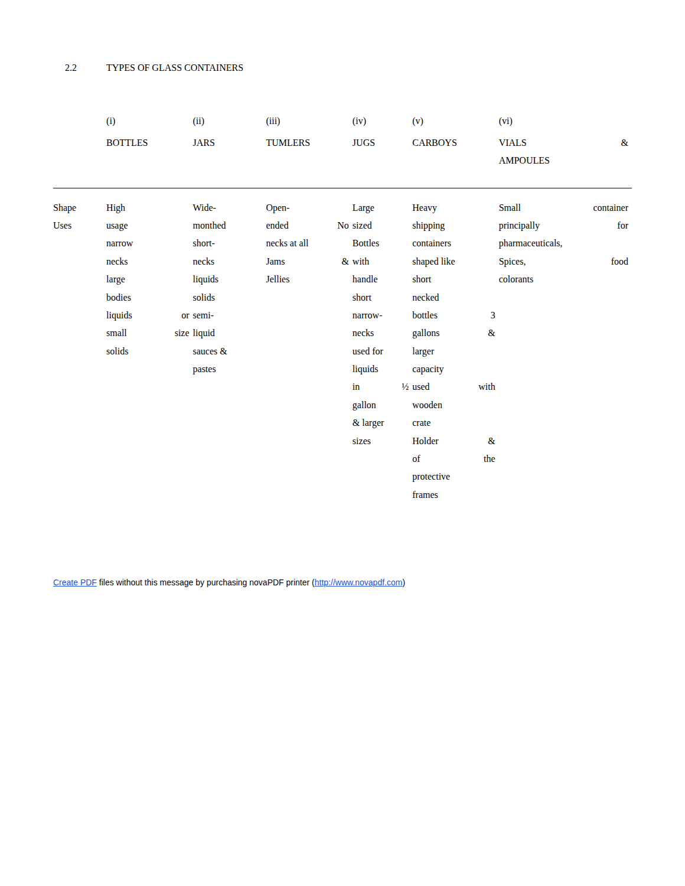2.2 TYPES OF GLASS CONTAINERS
| | (i) | (ii) | (iii) | (iv) | (v) | (vi) |
| --- | --- | --- | --- | --- | --- | --- |
| | BOTTLES | JARS | TUMLERS | JUGS | CARBOYS | VIALS & AMPOULES |
| Shape Uses | High usage narrow necks large bodies liquids or small size solids | Wide- monthed short- necks liquids solids semi- liquid sauces & pastes | Open- ended No necks at all Jams & Jellies | Large sized Bottles with handle short narrow- necks used for liquids in ½ gallon & larger sizes | Heavy shipping containers shaped like short necked bottles 3 gallons & larger capacity used with wooden crate Holder & of the protective frames | Small container principally for pharmaceuticals, Spices, food colorants |
Create PDF files without this message by purchasing novaPDF printer (http://www.novapdf.com)